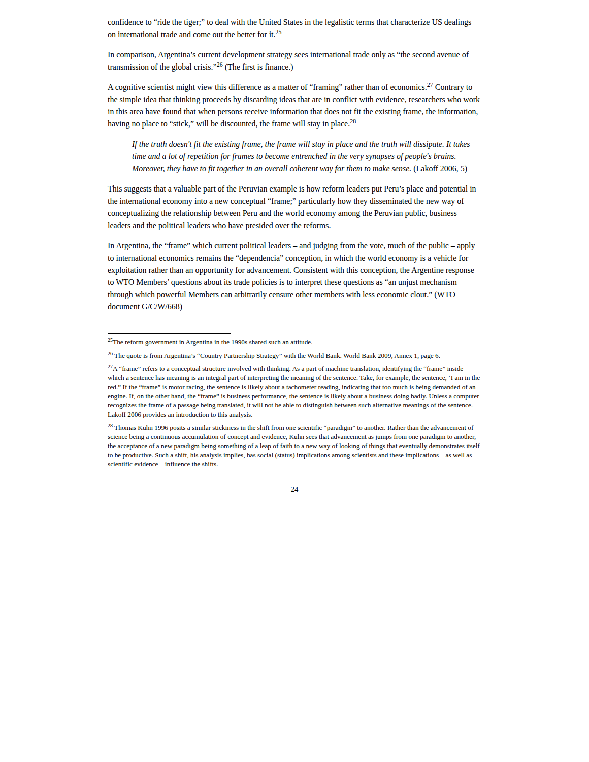confidence to “ride the tiger;” to deal with the United States in the legalistic terms that characterize US dealings on international trade and come out the better for it.25
In comparison, Argentina’s current development strategy sees international trade only as “the second avenue of transmission of the global crisis.”26 (The first is finance.)
A cognitive scientist might view this difference as a matter of “framing” rather than of economics.27 Contrary to the simple idea that thinking proceeds by discarding ideas that are in conflict with evidence, researchers who work in this area have found that when persons receive information that does not fit the existing frame, the information, having no place to “stick,” will be discounted, the frame will stay in place.28
If the truth doesn't fit the existing frame, the frame will stay in place and the truth will dissipate. It takes time and a lot of repetition for frames to become entrenched in the very synapses of people's brains. Moreover, they have to fit together in an overall coherent way for them to make sense. (Lakoff 2006, 5)
This suggests that a valuable part of the Peruvian example is how reform leaders put Peru’s place and potential in the international economy into a new conceptual “frame;” particularly how they disseminated the new way of conceptualizing the relationship between Peru and the world economy among the Peruvian public, business leaders and the political leaders who have presided over the reforms.
In Argentina, the “frame” which current political leaders – and judging from the vote, much of the public – apply to international economics remains the “dependencia” conception, in which the world economy is a vehicle for exploitation rather than an opportunity for advancement. Consistent with this conception, the Argentine response to WTO Members’ questions about its trade policies is to interpret these questions as “an unjust mechanism through which powerful Members can arbitrarily censure other members with less economic clout.” (WTO document G/C/W/668)
25The reform government in Argentina in the 1990s shared such an attitude.
26 The quote is from Argentina’s “Country Partnership Strategy” with the World Bank. World Bank 2009, Annex 1, page 6.
27A “frame” refers to a conceptual structure involved with thinking. As a part of machine translation, identifying the “frame” inside which a sentence has meaning is an integral part of interpreting the meaning of the sentence. Take, for example, the sentence, ‘I am in the red.” If the “frame” is motor racing, the sentence is likely about a tachometer reading, indicating that too much is being demanded of an engine. If, on the other hand, the “frame” is business performance, the sentence is likely about a business doing badly. Unless a computer recognizes the frame of a passage being translated, it will not be able to distinguish between such alternative meanings of the sentence. Lakoff 2006 provides an introduction to this analysis.
28 Thomas Kuhn 1996 posits a similar stickiness in the shift from one scientific “paradigm” to another. Rather than the advancement of science being a continuous accumulation of concept and evidence, Kuhn sees that advancement as jumps from one paradigm to another, the acceptance of a new paradigm being something of a leap of faith to a new way of looking of things that eventually demonstrates itself to be productive. Such a shift, his analysis implies, has social (status) implications among scientists and these implications – as well as scientific evidence – influence the shifts.
24